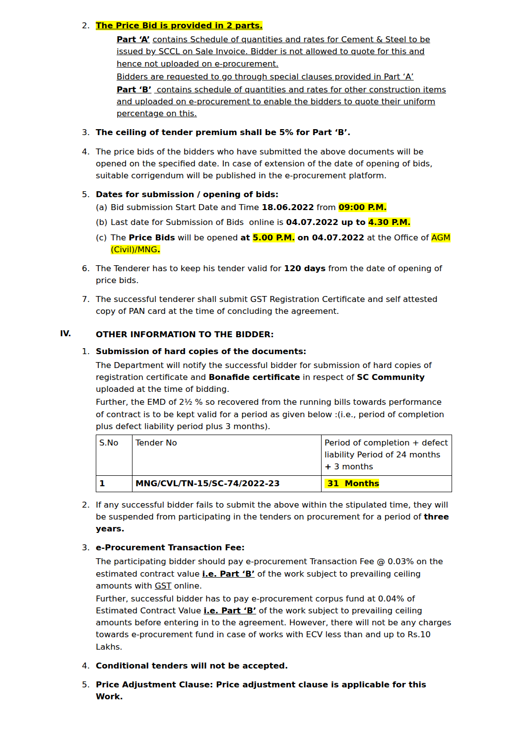2. The Price Bid is provided in 2 parts.
Part ‘A’ contains Schedule of quantities and rates for Cement & Steel to be issued by SCCL on Sale Invoice. Bidder is not allowed to quote for this and hence not uploaded on e-procurement.
Bidders are requested to go through special clauses provided in Part ‘A’
Part ‘B’ contains schedule of quantities and rates for other construction items and uploaded on e-procurement to enable the bidders to quote their uniform percentage on this.
3. The ceiling of tender premium shall be 5% for Part ‘B’.
4. The price bids of the bidders who have submitted the above documents will be opened on the specified date. In case of extension of the date of opening of bids, suitable corrigendum will be published in the e-procurement platform.
5. Dates for submission / opening of bids:
(a) Bid submission Start Date and Time 18.06.2022 from 09:00 P.M.
(b) Last date for Submission of Bids online is 04.07.2022 up to 4.30 P.M.
(c) The Price Bids will be opened at 5.00 P.M. on 04.07.2022 at the Office of AGM (Civil)/MNG.
6. The Tenderer has to keep his tender valid for 120 days from the date of opening of price bids.
7. The successful tenderer shall submit GST Registration Certificate and self attested copy of PAN card at the time of concluding the agreement.
IV. OTHER INFORMATION TO THE BIDDER:
1. Submission of hard copies of the documents:
The Department will notify the successful bidder for submission of hard copies of registration certificate and Bonafide certificate in respect of SC Community uploaded at the time of bidding.
Further, the EMD of 2½ % so recovered from the running bills towards performance of contract is to be kept valid for a period as given below :(i.e., period of completion plus defect liability period plus 3 months).
| S.No | Tender No | Period of completion + defect liability Period of 24 months + 3 months |
| 1 | MNG/CVL/TN-15/SC-74/2022-23 | 31 Months |
2. If any successful bidder fails to submit the above within the stipulated time, they will be suspended from participating in the tenders on procurement for a period of three years.
3. e-Procurement Transaction Fee:
The participating bidder should pay e-procurement Transaction Fee @ 0.03% on the estimated contract value i.e. Part ‘B’ of the work subject to prevailing ceiling amounts with GST online.
Further, successful bidder has to pay e-procurement corpus fund at 0.04% of Estimated Contract Value i.e. Part ‘B’ of the work subject to prevailing ceiling amounts before entering in to the agreement. However, there will not be any charges towards e-procurement fund in case of works with ECV less than and up to Rs.10 Lakhs.
4. Conditional tenders will not be accepted.
5. Price Adjustment Clause: Price adjustment clause is applicable for this Work.